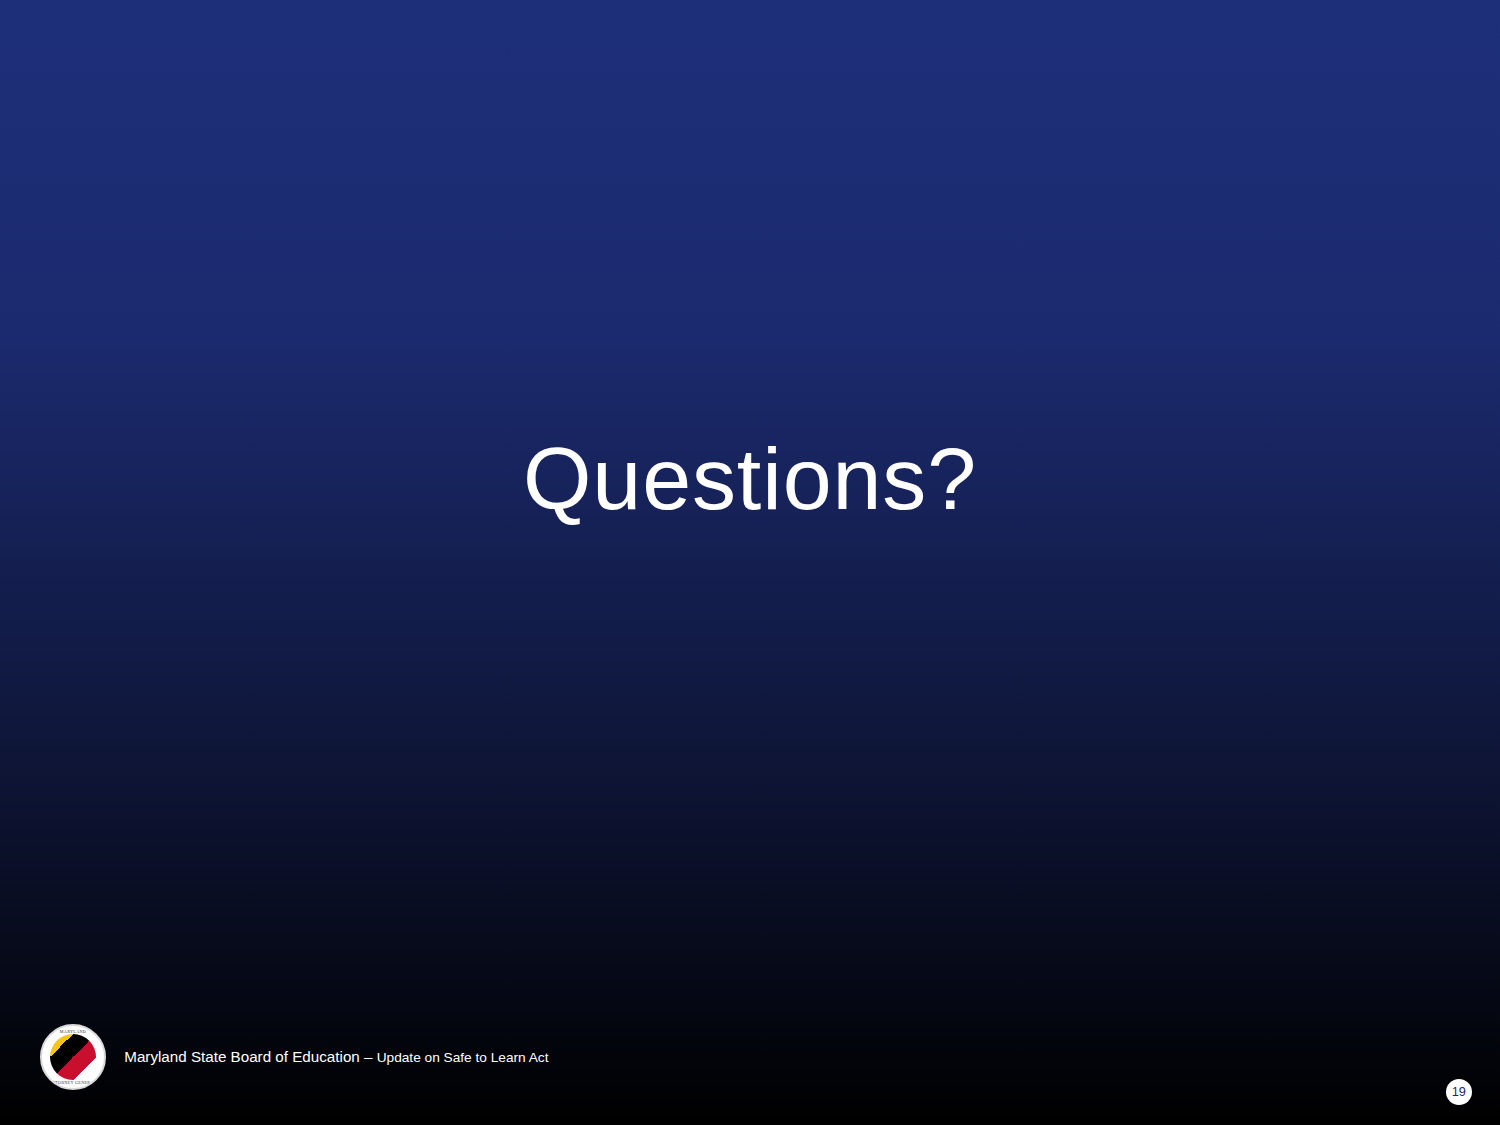Questions?
Maryland
Attorney General
Maryland State Board of Education – Update on Safe to Learn Act
19